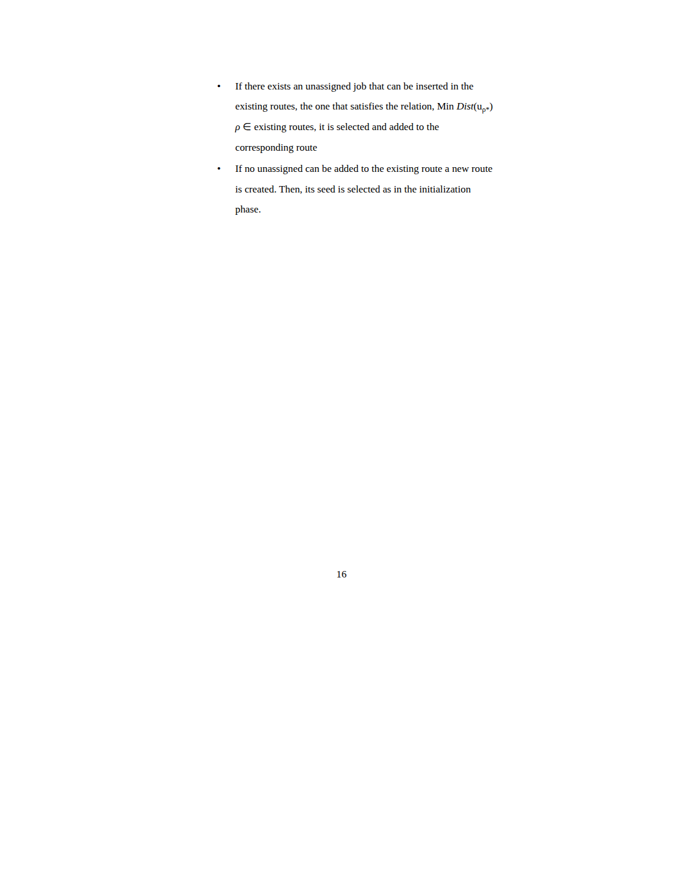If there exists an unassigned job that can be inserted in the existing routes, the one that satisfies the relation, Min Dist(uρ*) ρ ∈ existing routes, it is selected and added to the corresponding route
If no unassigned can be added to the existing route a new route is created. Then, its seed is selected as in the initialization phase.
16